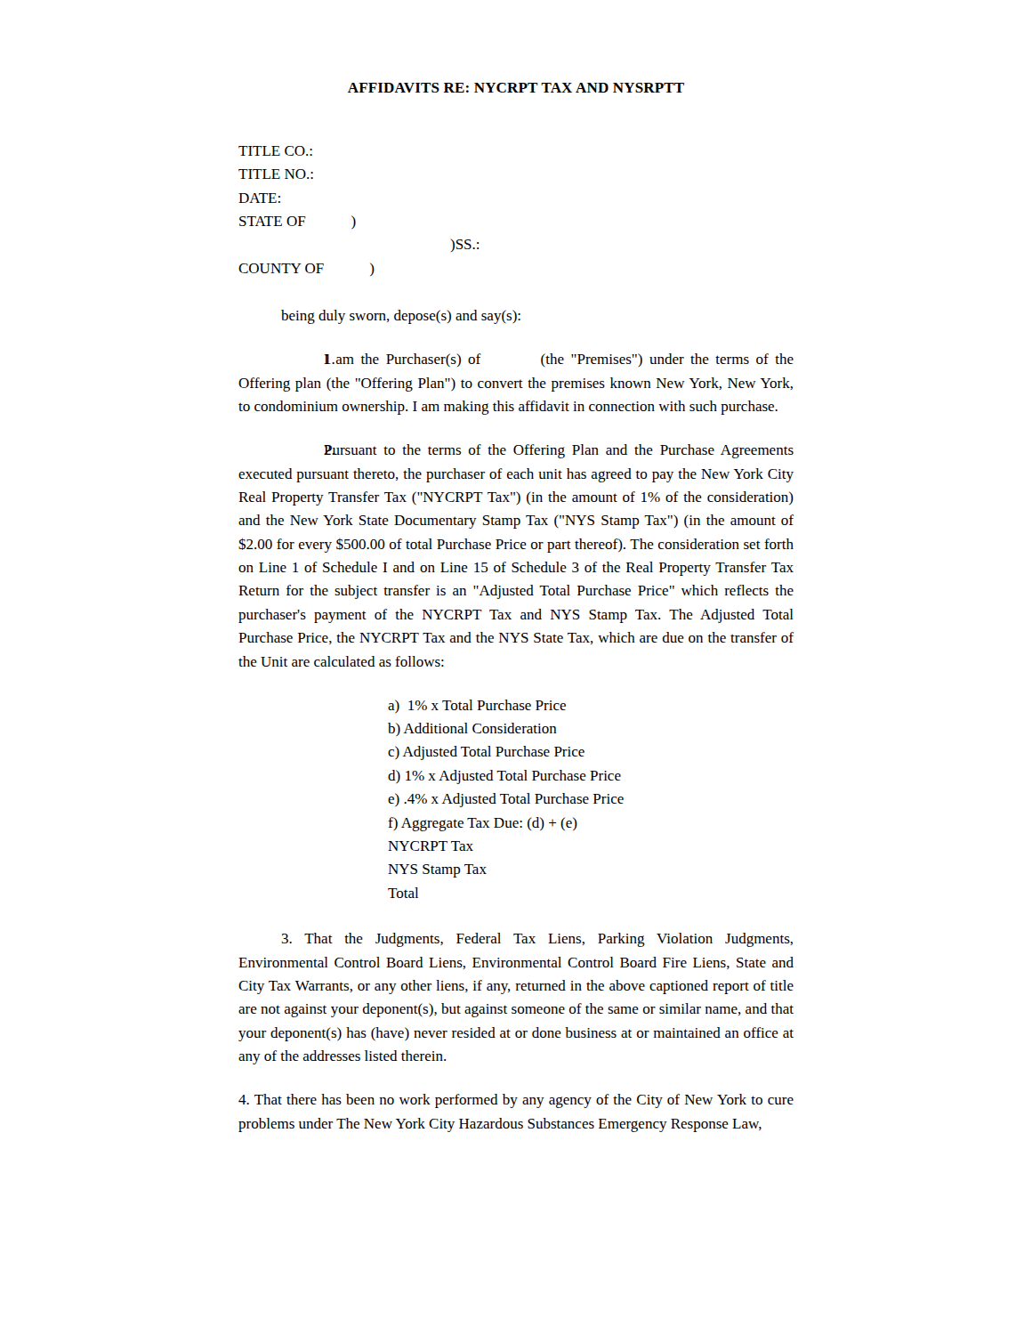AFFIDAVITS RE: NYCRPT TAX AND NYSRPTT
TITLE CO.:
TITLE NO.:
DATE:
STATE OF )
)SS.:
COUNTY OF )
being duly sworn, depose(s) and say(s):
1. I am the Purchaser(s) of (the "Premises") under the terms of the Offering plan (the "Offering Plan") to convert the premises known New York, New York, to condominium ownership. I am making this affidavit in connection with such purchase.
2. Pursuant to the terms of the Offering Plan and the Purchase Agreements executed pursuant thereto, the purchaser of each unit has agreed to pay the New York City Real Property Transfer Tax ("NYCRPT Tax") (in the amount of 1% of the consideration) and the New York State Documentary Stamp Tax ("NYS Stamp Tax") (in the amount of $2.00 for every $500.00 of total Purchase Price or part thereof). The consideration set forth on Line 1 of Schedule I and on Line 15 of Schedule 3 of the Real Property Transfer Tax Return for the subject transfer is an "Adjusted Total Purchase Price" which reflects the purchaser's payment of the NYCRPT Tax and NYS Stamp Tax. The Adjusted Total Purchase Price, the NYCRPT Tax and the NYS State Tax, which are due on the transfer of the Unit are calculated as follows:
a) 1% x Total Purchase Price
b) Additional Consideration
c) Adjusted Total Purchase Price
d) 1% x Adjusted Total Purchase Price
e) .4% x Adjusted Total Purchase Price
f) Aggregate Tax Due: (d) + (e)
NYCRPT Tax
NYS Stamp Tax
Total
3. That the Judgments, Federal Tax Liens, Parking Violation Judgments, Environmental Control Board Liens, Environmental Control Board Fire Liens, State and City Tax Warrants, or any other liens, if any, returned in the above captioned report of title are not against your deponent(s), but against someone of the same or similar name, and that your deponent(s) has (have) never resided at or done business at or maintained an office at any of the addresses listed therein.
4. That there has been no work performed by any agency of the City of New York to cure problems under The New York City Hazardous Substances Emergency Response Law,